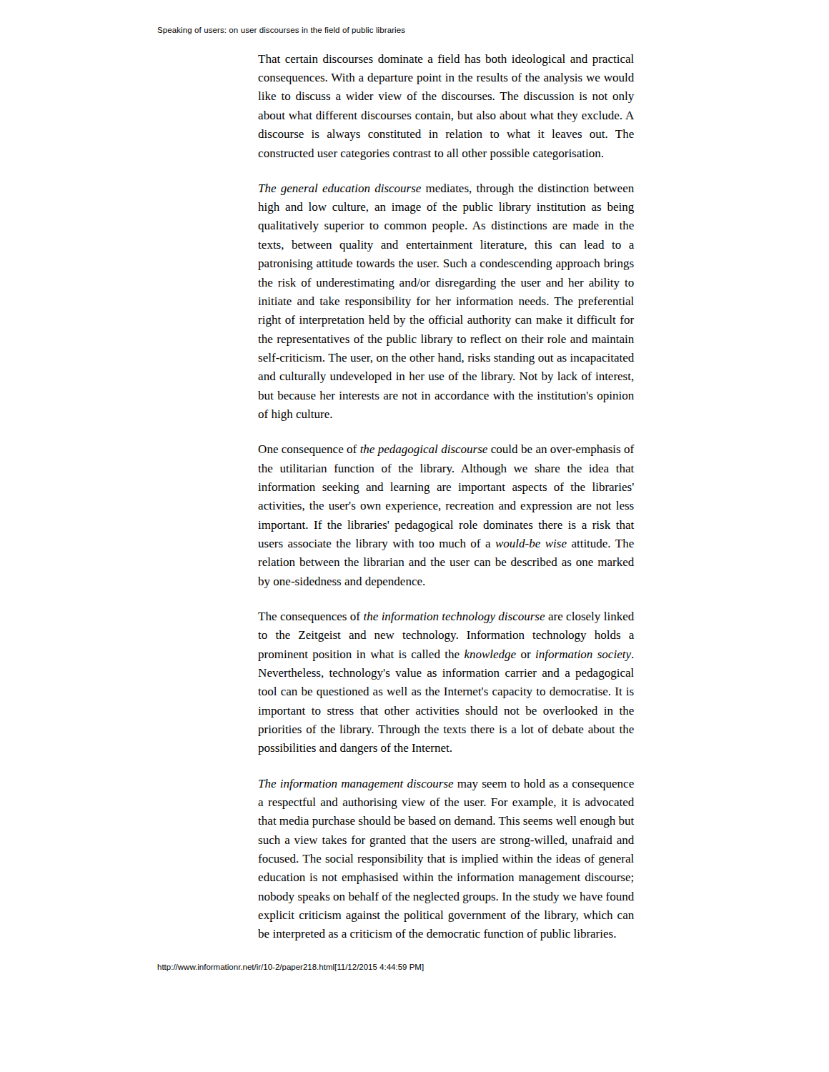Speaking of users: on user discourses in the field of public libraries
That certain discourses dominate a field has both ideological and practical consequences. With a departure point in the results of the analysis we would like to discuss a wider view of the discourses. The discussion is not only about what different discourses contain, but also about what they exclude. A discourse is always constituted in relation to what it leaves out. The constructed user categories contrast to all other possible categorisation.
The general education discourse mediates, through the distinction between high and low culture, an image of the public library institution as being qualitatively superior to common people. As distinctions are made in the texts, between quality and entertainment literature, this can lead to a patronising attitude towards the user. Such a condescending approach brings the risk of underestimating and/or disregarding the user and her ability to initiate and take responsibility for her information needs. The preferential right of interpretation held by the official authority can make it difficult for the representatives of the public library to reflect on their role and maintain self-criticism. The user, on the other hand, risks standing out as incapacitated and culturally undeveloped in her use of the library. Not by lack of interest, but because her interests are not in accordance with the institution's opinion of high culture.
One consequence of the pedagogical discourse could be an over-emphasis of the utilitarian function of the library. Although we share the idea that information seeking and learning are important aspects of the libraries' activities, the user's own experience, recreation and expression are not less important. If the libraries' pedagogical role dominates there is a risk that users associate the library with too much of a would-be wise attitude. The relation between the librarian and the user can be described as one marked by one-sidedness and dependence.
The consequences of the information technology discourse are closely linked to the Zeitgeist and new technology. Information technology holds a prominent position in what is called the knowledge or information society. Nevertheless, technology's value as information carrier and a pedagogical tool can be questioned as well as the Internet's capacity to democratise. It is important to stress that other activities should not be overlooked in the priorities of the library. Through the texts there is a lot of debate about the possibilities and dangers of the Internet.
The information management discourse may seem to hold as a consequence a respectful and authorising view of the user. For example, it is advocated that media purchase should be based on demand. This seems well enough but such a view takes for granted that the users are strong-willed, unafraid and focused. The social responsibility that is implied within the ideas of general education is not emphasised within the information management discourse; nobody speaks on behalf of the neglected groups. In the study we have found explicit criticism against the political government of the library, which can be interpreted as a criticism of the democratic function of public libraries.
http://www.informationr.net/ir/10-2/paper218.html[11/12/2015 4:44:59 PM]